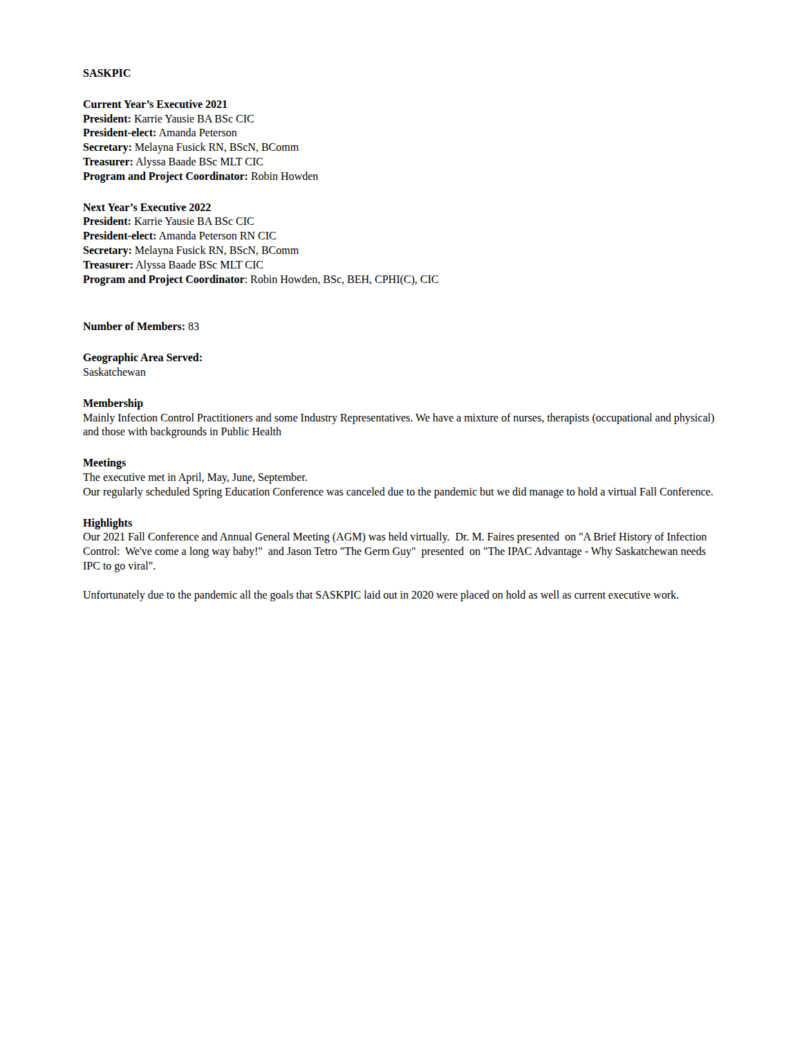SASKPIC
Current Year’s Executive 2021
President: Karrie Yausie BA BSc CIC
President-elect: Amanda Peterson
Secretary: Melayna Fusick RN, BScN, BComm
Treasurer: Alyssa Baade BSc MLT CIC
Program and Project Coordinator: Robin Howden
Next Year’s Executive 2022
President: Karrie Yausie BA BSc CIC
President-elect: Amanda Peterson RN CIC
Secretary: Melayna Fusick RN, BScN, BComm
Treasurer: Alyssa Baade BSc MLT CIC
Program and Project Coordinator: Robin Howden, BSc, BEH, CPHI(C), CIC
Number of Members: 83
Geographic Area Served:
Saskatchewan
Membership
Mainly Infection Control Practitioners and some Industry Representatives. We have a mixture of nurses, therapists (occupational and physical) and those with backgrounds in Public Health
Meetings
The executive met in April, May, June, September.
Our regularly scheduled Spring Education Conference was canceled due to the pandemic but we did manage to hold a virtual Fall Conference.
Highlights
Our 2021 Fall Conference and Annual General Meeting (AGM) was held virtually. Dr. M. Faires presented on "A Brief History of Infection Control: We've come a long way baby!" and Jason Tetro "The Germ Guy" presented on "The IPAC Advantage - Why Saskatchewan needs IPC to go viral".
Unfortunately due to the pandemic all the goals that SASKPIC laid out in 2020 were placed on hold as well as current executive work.